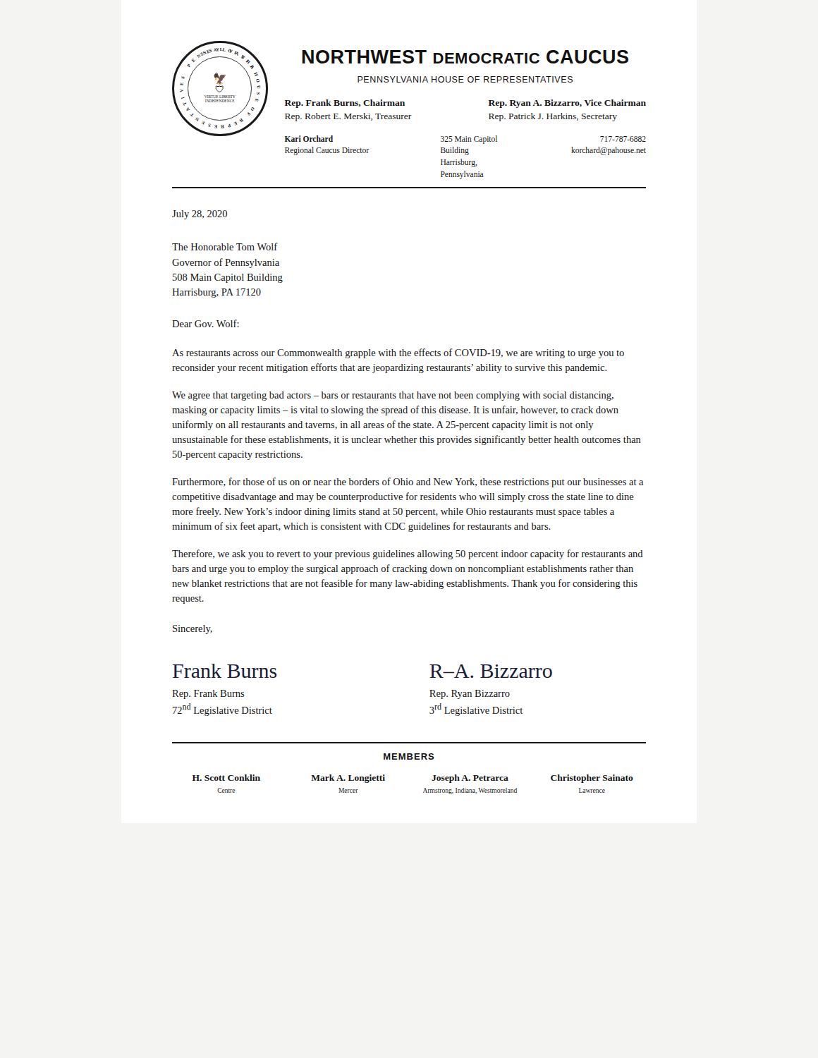S E A L O F T H E H O U S E O F R E P R E S E N T A T I V E S P E N N S Y L V A N I A
🦅 🛡 Virtue Liberty
Independence
Northwest Democratic Caucus
Pennsylvania House of Representatives
Rep. Frank Burns, Chairman
Rep. Robert E. Merski, Treasurer
Rep. Ryan A. Bizzarro, Vice Chairman
Rep. Patrick J. Harkins, Secretary
Kari Orchard
Regional Caucus Director
325 Main Capitol Building
Harrisburg, Pennsylvania
717-787-6882
korchard@pahouse.net
July 28, 2020
The Honorable Tom Wolf
Governor of Pennsylvania
508 Main Capitol Building
Harrisburg, PA 17120
Dear Gov. Wolf:
As restaurants across our Commonwealth grapple with the effects of COVID-19, we are writing to urge you to reconsider your recent mitigation efforts that are jeopardizing restaurants’ ability to survive this pandemic.
We agree that targeting bad actors – bars or restaurants that have not been complying with social distancing, masking or capacity limits – is vital to slowing the spread of this disease. It is unfair, however, to crack down uniformly on all restaurants and taverns, in all areas of the state. A 25-percent capacity limit is not only unsustainable for these establishments, it is unclear whether this provides significantly better health outcomes than 50-percent capacity restrictions.
Furthermore, for those of us on or near the borders of Ohio and New York, these restrictions put our businesses at a competitive disadvantage and may be counterproductive for residents who will simply cross the state line to dine more freely. New York’s indoor dining limits stand at 50 percent, while Ohio restaurants must space tables a minimum of six feet apart, which is consistent with CDC guidelines for restaurants and bars.
Therefore, we ask you to revert to your previous guidelines allowing 50 percent indoor capacity for restaurants and bars and urge you to employ the surgical approach of cracking down on noncompliant establishments rather than new blanket restrictions that are not feasible for many law-abiding establishments. Thank you for considering this request.
Sincerely,
Frank Burns
Rep. Frank Burns 72nd Legislative District
R–A. Bizzarro
Rep. Ryan Bizzarro 3rd Legislative District
Members
H. Scott Conklin Centre
Mark A. Longietti Mercer
Joseph A. Petrarca Armstrong, Indiana, Westmoreland
Christopher Sainato Lawrence